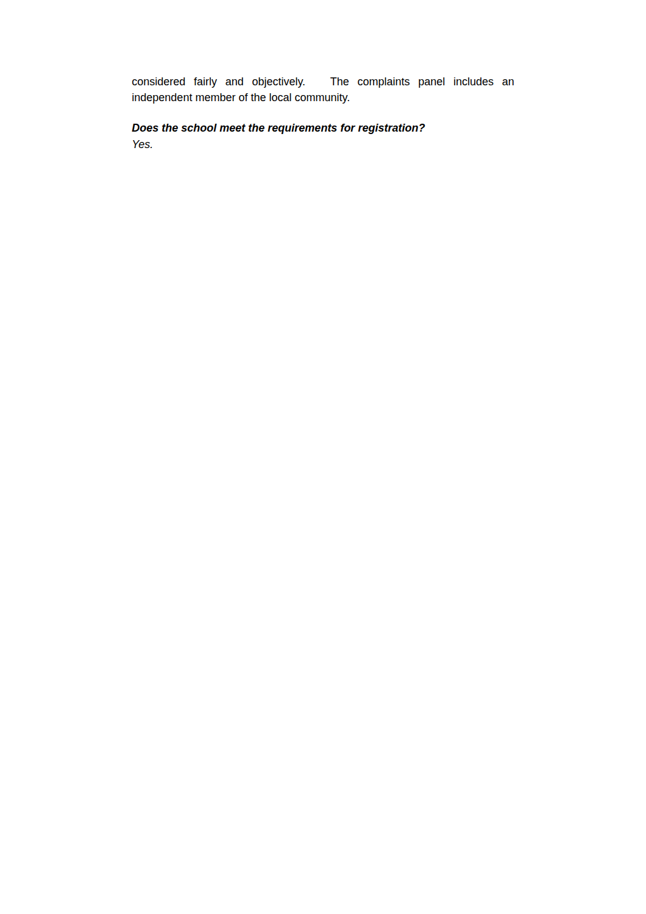considered fairly and objectively. The complaints panel includes an independent member of the local community.
Does the school meet the requirements for registration?
Yes.